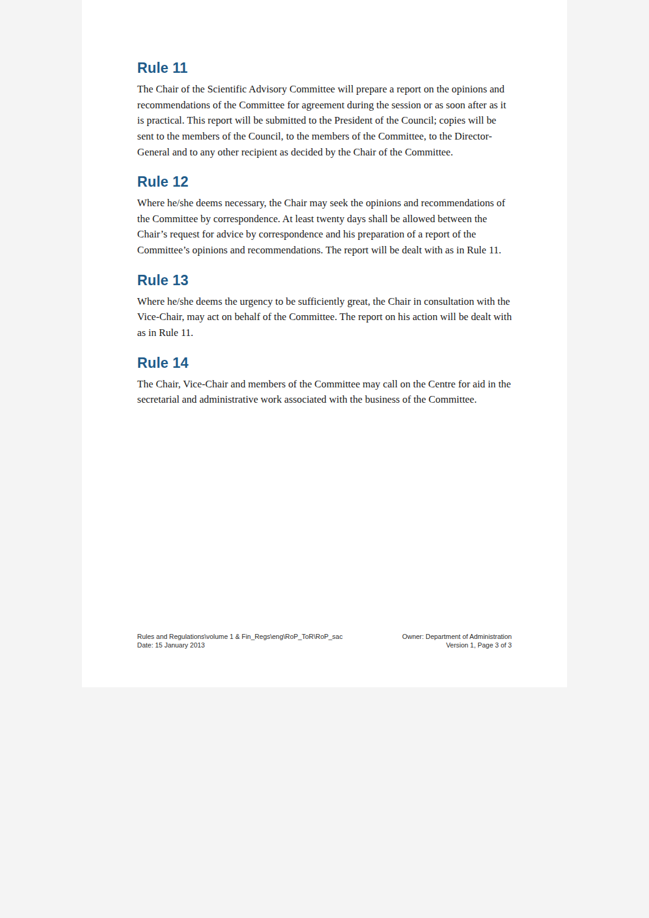Rule 11
The Chair of the Scientific Advisory Committee will prepare a report on the opinions and recommendations of the Committee for agreement during the session or as soon after as it is practical. This report will be submitted to the President of the Council; copies will be sent to the members of the Council, to the members of the Committee, to the Director-General and to any other recipient as decided by the Chair of the Committee.
Rule 12
Where he/she deems necessary, the Chair may seek the opinions and recommendations of the Committee by correspondence. At least twenty days shall be allowed between the Chair’s request for advice by correspondence and his preparation of a report of the Committee’s opinions and recommendations. The report will be dealt with as in Rule 11.
Rule 13
Where he/she deems the urgency to be sufficiently great, the Chair in consultation with the Vice-Chair, may act on behalf of the Committee. The report on his action will be dealt with as in Rule 11.
Rule 14
The Chair, Vice-Chair and members of the Committee may call on the Centre for aid in the secretarial and administrative work associated with the business of the Committee.
Rules and Regulations\volume 1 & Fin_Regs\eng\RoP_ToR\RoP_sac
Date: 15 January 2013
Owner: Department of Administration
Version 1, Page 3 of 3